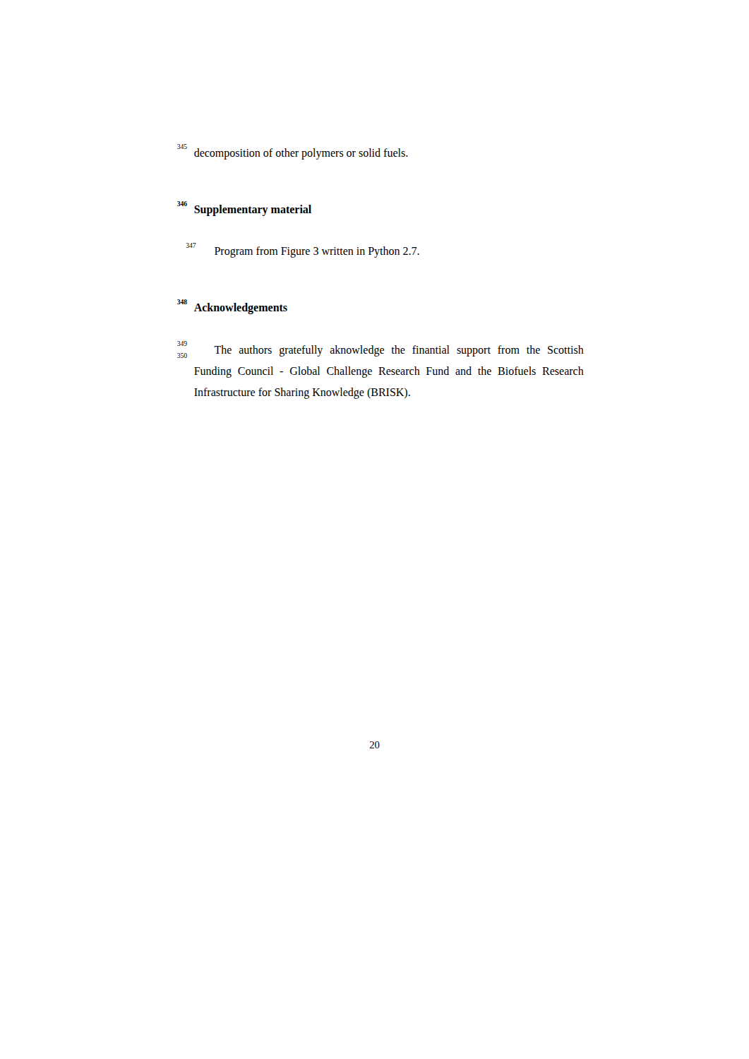345 decomposition of other polymers or solid fuels.
346 Supplementary material
347 Program from Figure 3 written in Python 2.7.
348 Acknowledgements
349 350 The authors gratefully aknowledge the finantial support from the Scottish Funding Council - Global Challenge Research Fund and the Biofuels Research Infrastructure for Sharing Knowledge (BRISK).
20